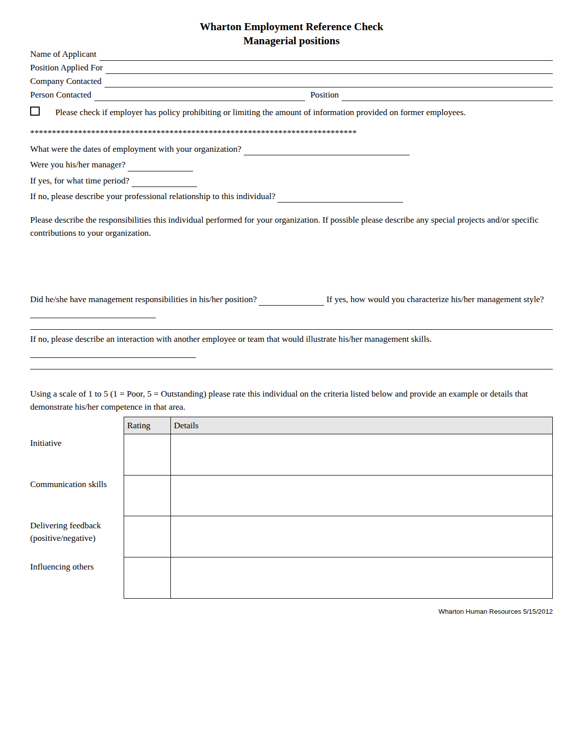Wharton Employment Reference Check Managerial positions
Name of Applicant
Position Applied For
Company Contacted
Person Contacted Position
Please check if employer has policy prohibiting or limiting the amount of information provided on former employees.
***************************************************************************
What were the dates of employment with your organization?
Were you his/her manager?
If yes, for what time period?
If no, please describe your professional relationship to this individual?
Please describe the responsibilities this individual performed for your organization. If possible please describe any special projects and/or specific contributions to your organization.
Did he/she have management responsibilities in his/her position? If yes, how would you characterize his/her management style?
If no, please describe an interaction with another employee or team that would illustrate his/her management skills.
Using a scale of 1 to 5 (1 = Poor, 5 = Outstanding) please rate this individual on the criteria listed below and provide an example or details that demonstrate his/her competence in that area.
| | Rating | Details |
| --- | --- | --- |
| Initiative | | |
| Communication skills | | |
| Delivering feedback (positive/negative) | | |
| Influencing others | | |
Wharton Human Resources 5/15/2012